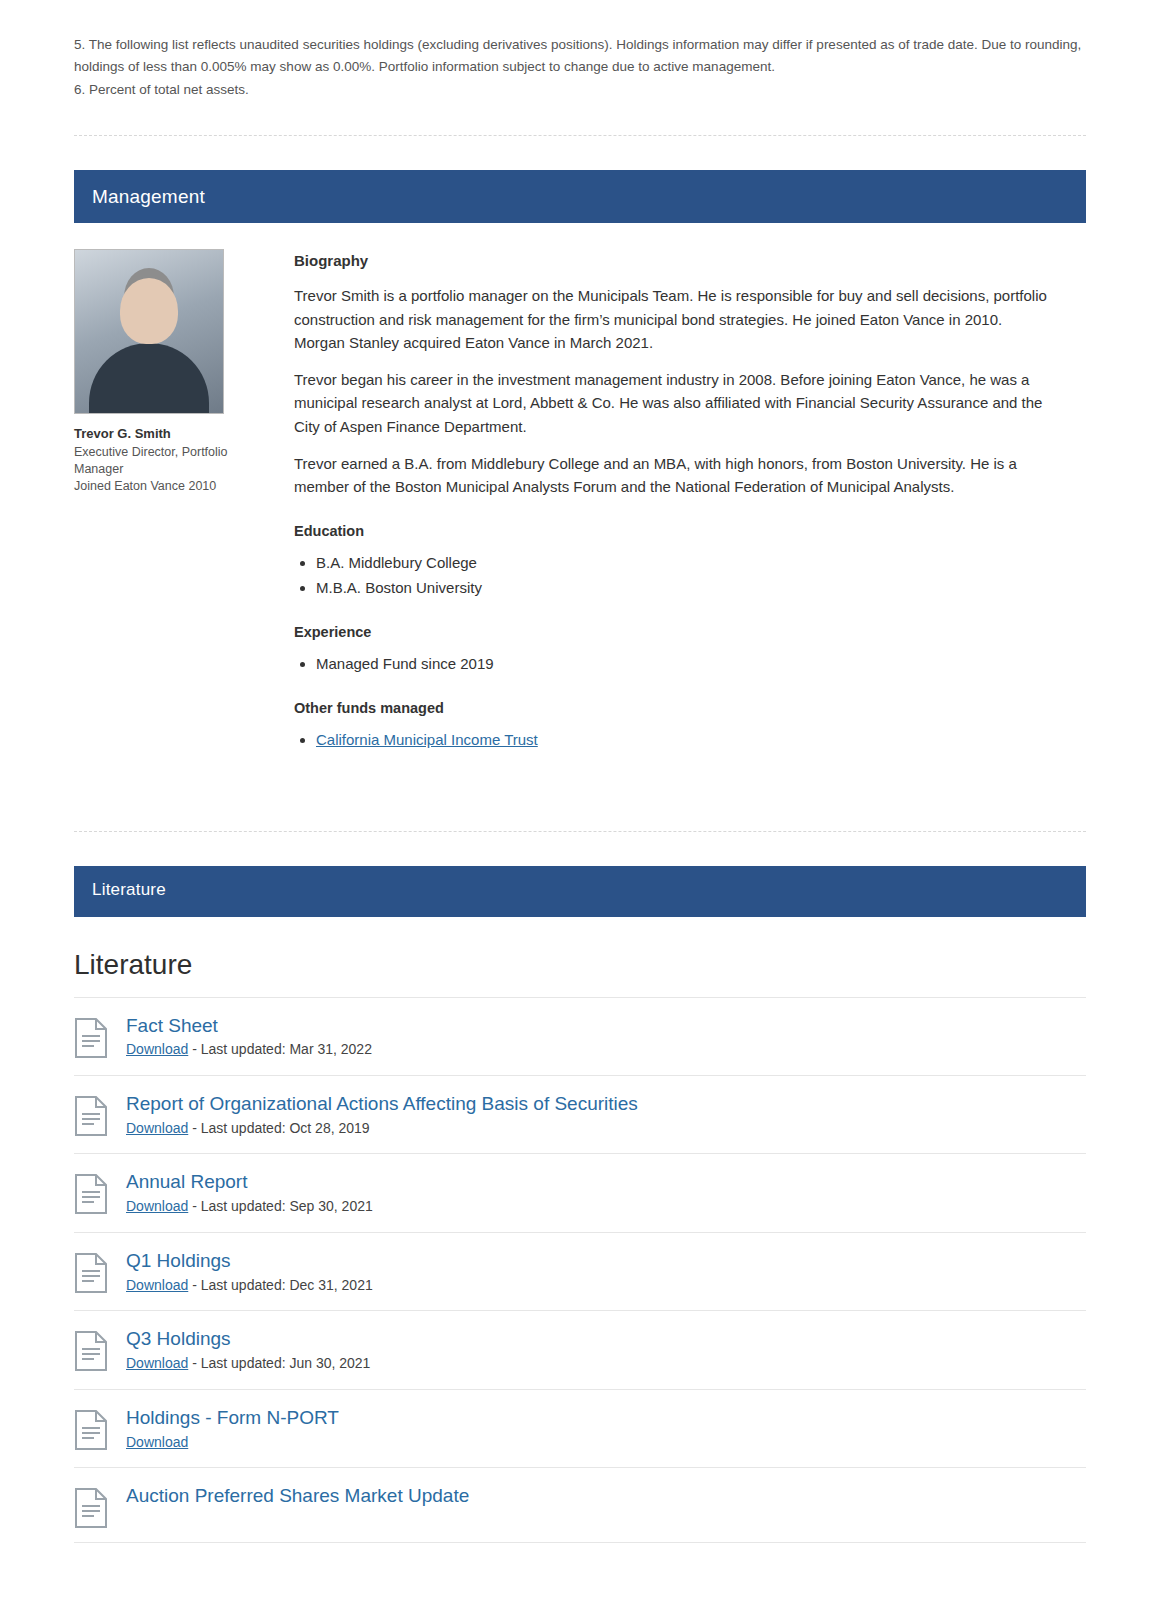5. The following list reflects unaudited securities holdings (excluding derivatives positions). Holdings information may differ if presented as of trade date. Due to rounding, holdings of less than 0.005% may show as 0.00%. Portfolio information subject to change due to active management.
6. Percent of total net assets.
Management
Trevor G. Smith
Executive Director, Portfolio Manager
Joined Eaton Vance 2010
Biography
Trevor Smith is a portfolio manager on the Municipals Team. He is responsible for buy and sell decisions, portfolio construction and risk management for the firm’s municipal bond strategies. He joined Eaton Vance in 2010. Morgan Stanley acquired Eaton Vance in March 2021.
Trevor began his career in the investment management industry in 2008. Before joining Eaton Vance, he was a municipal research analyst at Lord, Abbett & Co. He was also affiliated with Financial Security Assurance and the City of Aspen Finance Department.
Trevor earned a B.A. from Middlebury College and an MBA, with high honors, from Boston University. He is a member of the Boston Municipal Analysts Forum and the National Federation of Municipal Analysts.
Education
B.A. Middlebury College
M.B.A. Boston University
Experience
Managed Fund since 2019
Other funds managed
California Municipal Income Trust
Literature
Literature
Fact Sheet
Download - Last updated: Mar 31, 2022
Report of Organizational Actions Affecting Basis of Securities
Download - Last updated: Oct 28, 2019
Annual Report
Download - Last updated: Sep 30, 2021
Q1 Holdings
Download - Last updated: Dec 31, 2021
Q3 Holdings
Download - Last updated: Jun 30, 2021
Holdings - Form N-PORT
Download
Auction Preferred Shares Market Update